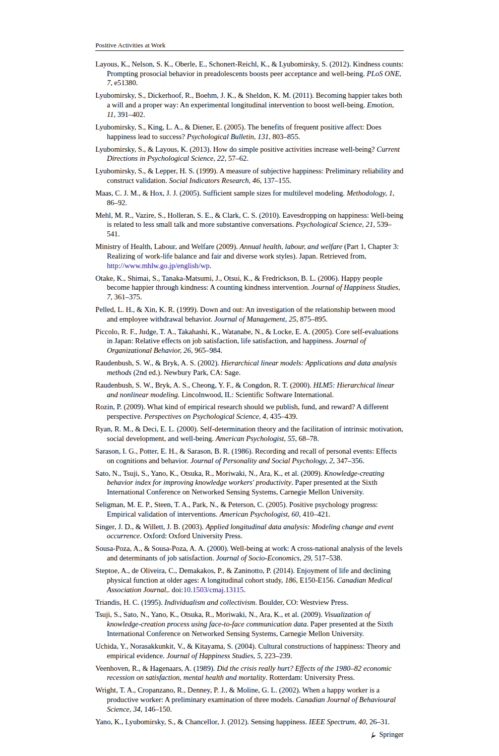Positive Activities at Work
Layous, K., Nelson, S. K., Oberle, E., Schonert-Reichl, K., & Lyubomirsky, S. (2012). Kindness counts: Prompting prosocial behavior in preadolescents boosts peer acceptance and well-being. PLoS ONE, 7, e51380.
Lyubomirsky, S., Dickerhoof, R., Boehm, J. K., & Sheldon, K. M. (2011). Becoming happier takes both a will and a proper way: An experimental longitudinal intervention to boost well-being. Emotion, 11, 391–402.
Lyubomirsky, S., King, L. A., & Diener, E. (2005). The benefits of frequent positive affect: Does happiness lead to success? Psychological Bulletin, 131, 803–855.
Lyubomirsky, S., & Layous, K. (2013). How do simple positive activities increase well-being? Current Directions in Psychological Science, 22, 57–62.
Lyubomirsky, S., & Lepper, H. S. (1999). A measure of subjective happiness: Preliminary reliability and construct validation. Social Indicators Research, 46, 137–155.
Maas, C. J. M., & Hox, J. J. (2005). Sufficient sample sizes for multilevel modeling. Methodology, 1, 86–92.
Mehl, M. R., Vazire, S., Holleran, S. E., & Clark, C. S. (2010). Eavesdropping on happiness: Well-being is related to less small talk and more substantive conversations. Psychological Science, 21, 539–541.
Ministry of Health, Labour, and Welfare (2009). Annual health, labour, and welfare (Part 1, Chapter 3: Realizing of work-life balance and fair and diverse work styles). Japan. Retrieved from, http://www.mhlw.go.jp/english/wp.
Otake, K., Shimai, S., Tanaka-Matsumi, J., Otsui, K., & Fredrickson, B. L. (2006). Happy people become happier through kindness: A counting kindness intervention. Journal of Happiness Studies, 7, 361–375.
Pelled, L. H., & Xin, K. R. (1999). Down and out: An investigation of the relationship between mood and employee withdrawal behavior. Journal of Management, 25, 875–895.
Piccolo, R. F., Judge, T. A., Takahashi, K., Watanabe, N., & Locke, E. A. (2005). Core self-evaluations in Japan: Relative effects on job satisfaction, life satisfaction, and happiness. Journal of Organizational Behavior, 26, 965–984.
Raudenbush, S. W., & Bryk, A. S. (2002). Hierarchical linear models: Applications and data analysis methods (2nd ed.). Newbury Park, CA: Sage.
Raudenbush, S. W., Bryk, A. S., Cheong, Y. F., & Congdon, R. T. (2000). HLM5: Hierarchical linear and nonlinear modeling. Lincolnwood, IL: Scientific Software International.
Rozin, P. (2009). What kind of empirical research should we publish, fund, and reward? A different perspective. Perspectives on Psychological Science, 4, 435–439.
Ryan, R. M., & Deci, E. L. (2000). Self-determination theory and the facilitation of intrinsic motivation, social development, and well-being. American Psychologist, 55, 68–78.
Sarason, I. G., Potter, E. H., & Sarason, B. R. (1986). Recording and recall of personal events: Effects on cognitions and behavior. Journal of Personality and Social Psychology, 2, 347–356.
Sato, N., Tsuji, S., Yano, K., Otsuka, R., Moriwaki, N., Ara, K., et al. (2009). Knowledge-creating behavior index for improving knowledge workers' productivity. Paper presented at the Sixth International Conference on Networked Sensing Systems, Carnegie Mellon University.
Seligman, M. E. P., Steen, T. A., Park, N., & Peterson, C. (2005). Positive psychology progress: Empirical validation of interventions. American Psychologist, 60, 410–421.
Singer, J. D., & Willett, J. B. (2003). Applied longitudinal data analysis: Modeling change and event occurrence. Oxford: Oxford University Press.
Sousa-Poza, A., & Sousa-Poza, A. A. (2000). Well-being at work: A cross-national analysis of the levels and determinants of job satisfaction. Journal of Socio-Economics, 29, 517–538.
Steptoe, A., de Oliveira, C., Demakakos, P., & Zaninotto, P. (2014). Enjoyment of life and declining physical function at older ages: A longitudinal cohort study, 186, E150-E156. Canadian Medical Association Journal,. doi:10.1503/cmaj.13115.
Triandis, H. C. (1995). Individualism and collectivism. Boulder, CO: Westview Press.
Tsuji, S., Sato, N., Yano, K., Otsuka, R., Moriwaki, N., Ara, K., et al. (2009). Visualization of knowledge-creation process using face-to-face communication data. Paper presented at the Sixth International Conference on Networked Sensing Systems, Carnegie Mellon University.
Uchida, Y., Norasakkunkit, V., & Kitayama, S. (2004). Cultural constructions of happiness: Theory and empirical evidence. Journal of Happiness Studies, 5, 223–239.
Veenhoven, R., & Hagenaars, A. (1989). Did the crisis really hurt? Effects of the 1980–82 economic recession on satisfaction, mental health and mortality. Rotterdam: University Press.
Wright, T. A., Cropanzano, R., Denney, P. J., & Moline, G. L. (2002). When a happy worker is a productive worker: A preliminary examination of three models. Canadian Journal of Behavioural Science, 34, 146–150.
Yano, K., Lyubomirsky, S., & Chancellor, J. (2012). Sensing happiness. IEEE Spectrum, 40, 26–31.
Springer